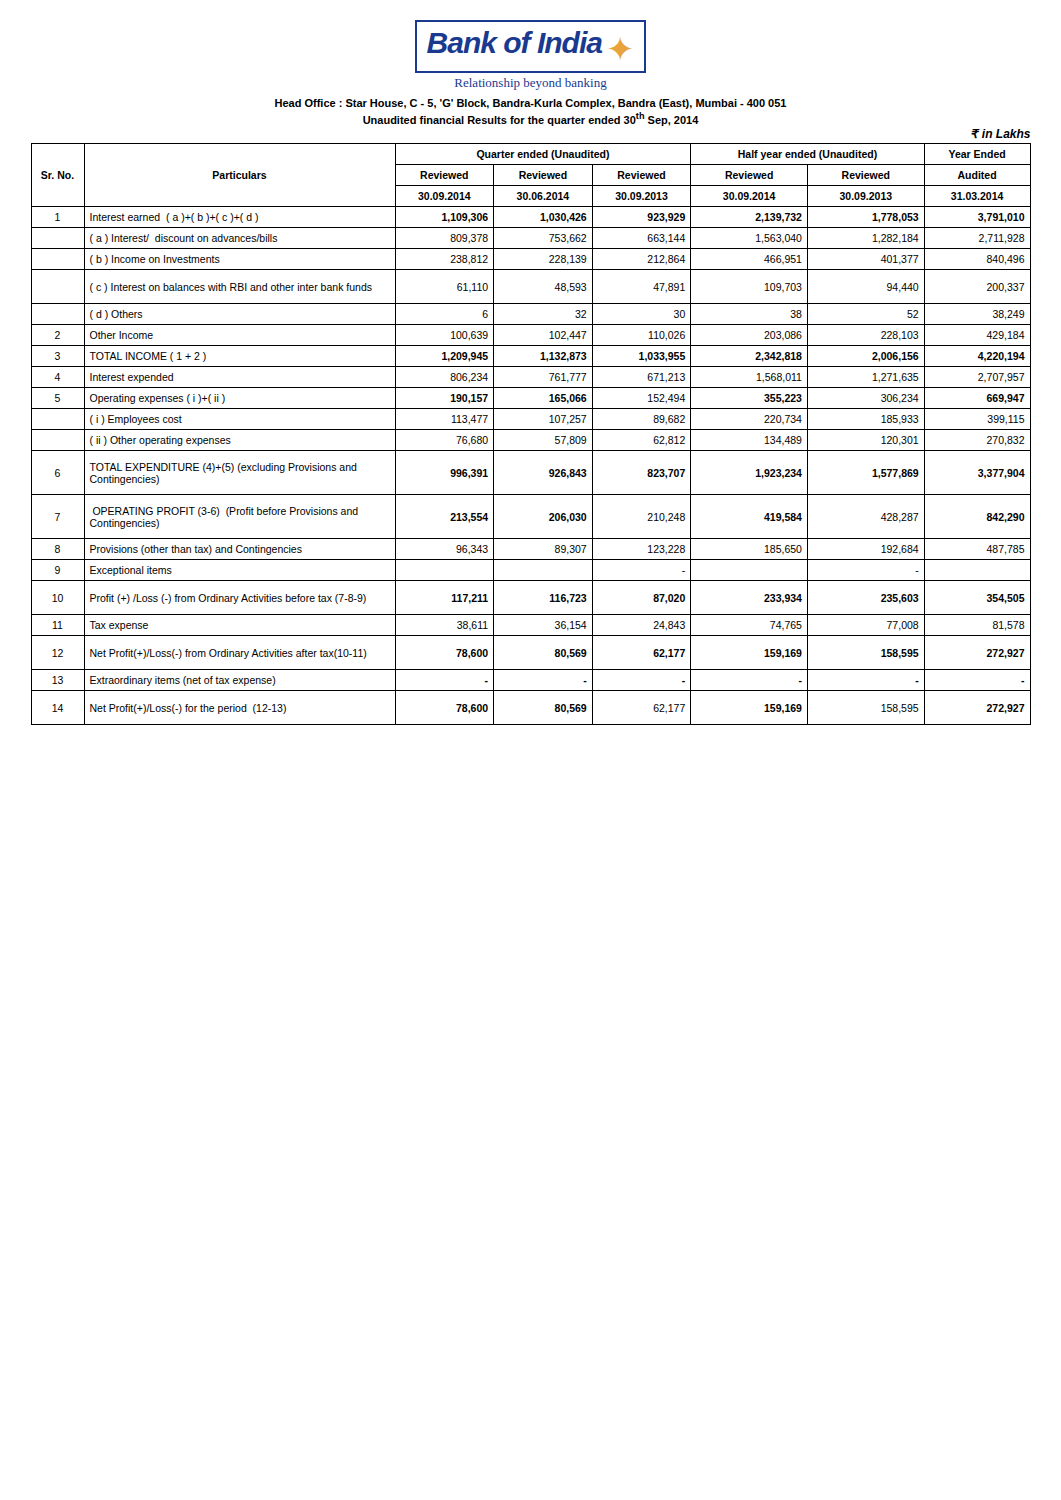Bank of India ✦
Relationship beyond banking
Head Office : Star House, C - 5, 'G' Block, Bandra-Kurla Complex, Bandra (East), Mumbai - 400 051
Unaudited financial Results for the quarter ended 30th Sep, 2014
₹ in Lakhs
| Sr. No. | Particulars | Quarter ended (Unaudited) | Half year ended (Unaudited) | Year Ended |
| --- | --- | --- | --- | --- |
| Reviewed | Reviewed | Reviewed | Reviewed | Reviewed | Audited |
| 30.09.2014 | 30.06.2014 | 30.09.2013 | 30.09.2014 | 30.09.2013 | 31.03.2014 |
| 1 | Interest earned ( a )+( b )+( c )+( d ) | 1,109,306 | 1,030,426 | 923,929 | 2,139,732 | 1,778,053 | 3,791,010 |
| | ( a ) Interest/ discount on advances/bills | 809,378 | 753,662 | 663,144 | 1,563,040 | 1,282,184 | 2,711,928 |
| | ( b ) Income on Investments | 238,812 | 228,139 | 212,864 | 466,951 | 401,377 | 840,496 |
| | ( c ) Interest on balances with RBI and other inter bank funds | 61,110 | 48,593 | 47,891 | 109,703 | 94,440 | 200,337 |
| | ( d ) Others | 6 | 32 | 30 | 38 | 52 | 38,249 |
| 2 | Other Income | 100,639 | 102,447 | 110,026 | 203,086 | 228,103 | 429,184 |
| 3 | TOTAL INCOME ( 1 + 2 ) | 1,209,945 | 1,132,873 | 1,033,955 | 2,342,818 | 2,006,156 | 4,220,194 |
| 4 | Interest expended | 806,234 | 761,777 | 671,213 | 1,568,011 | 1,271,635 | 2,707,957 |
| 5 | Operating expenses ( i )+( ii ) | 190,157 | 165,066 | 152,494 | 355,223 | 306,234 | 669,947 |
| | ( i ) Employees cost | 113,477 | 107,257 | 89,682 | 220,734 | 185,933 | 399,115 |
| | ( ii ) Other operating expenses | 76,680 | 57,809 | 62,812 | 134,489 | 120,301 | 270,832 |
| 6 | TOTAL EXPENDITURE (4)+(5) (excluding Provisions and Contingencies) | 996,391 | 926,843 | 823,707 | 1,923,234 | 1,577,869 | 3,377,904 |
| 7 | OPERATING PROFIT (3-6) (Profit before Provisions and Contingencies) | 213,554 | 206,030 | 210,248 | 419,584 | 428,287 | 842,290 |
| 8 | Provisions (other than tax) and Contingencies | 96,343 | 89,307 | 123,228 | 185,650 | 192,684 | 487,785 |
| 9 | Exceptional items | | | - | | - | |
| 10 | Profit (+) /Loss (-) from Ordinary Activities before tax (7-8-9) | 117,211 | 116,723 | 87,020 | 233,934 | 235,603 | 354,505 |
| 11 | Tax expense | 38,611 | 36,154 | 24,843 | 74,765 | 77,008 | 81,578 |
| 12 | Net Profit(+)/Loss(-) from Ordinary Activities after tax(10-11) | 78,600 | 80,569 | 62,177 | 159,169 | 158,595 | 272,927 |
| 13 | Extraordinary items (net of tax expense) | - | - | - | - | - | - |
| 14 | Net Profit(+)/Loss(-) for the period (12-13) | 78,600 | 80,569 | 62,177 | 159,169 | 158,595 | 272,927 |